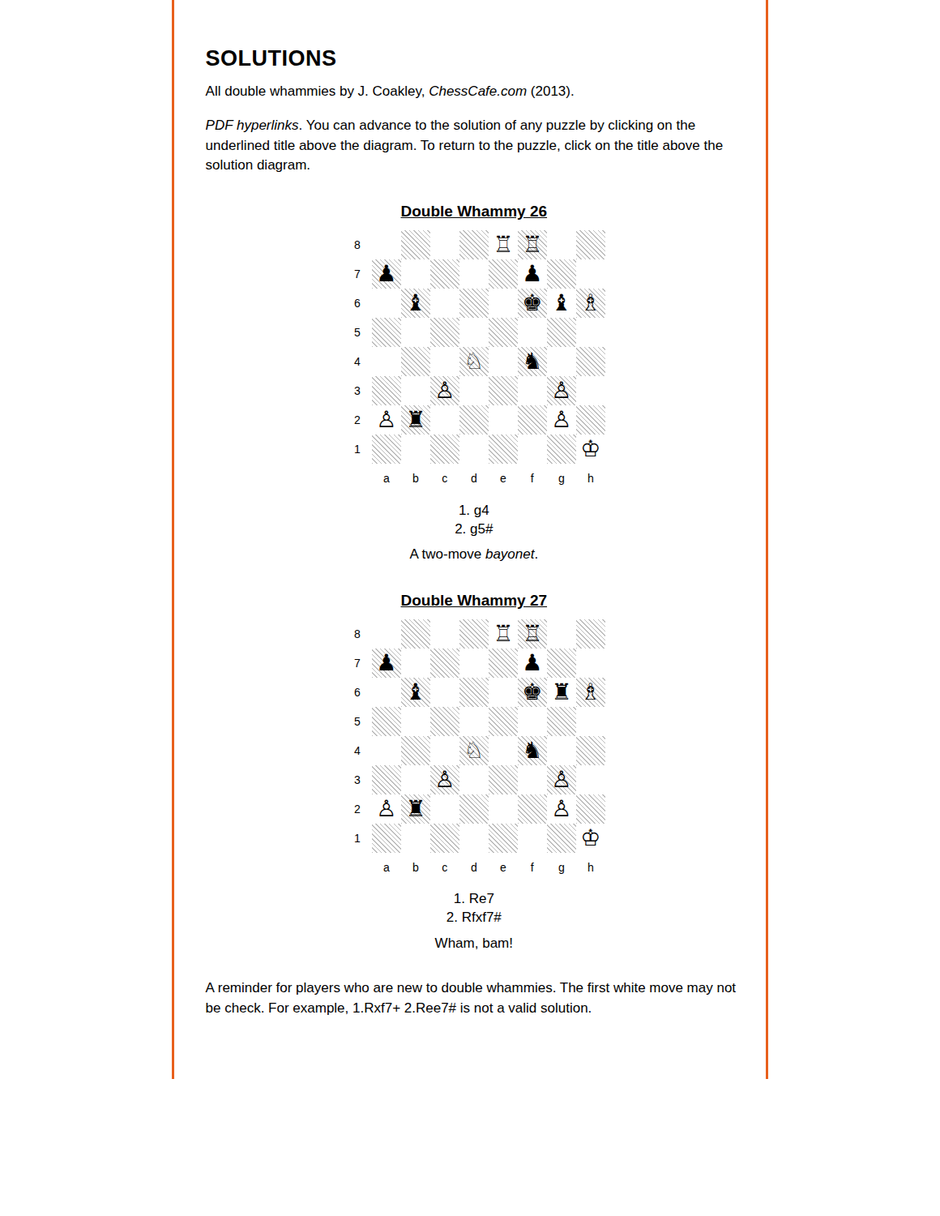SOLUTIONS
All double whammies by J. Coakley, ChessCafe.com (2013).
PDF hyperlinks. You can advance to the solution of any puzzle by clicking on the underlined title above the diagram. To return to the puzzle, click on the title above the solution diagram.
Double Whammy 26
| 8 | | | | | ♖ | ♖ | | |
| 7 | ♟ | | | | | ♟ | | |
| 6 | | ♝ | | | | ♚ | ♝ | ♗ |
| 5 | | | | | | | | |
| 4 | | | | ♘ | | ♞ | | |
| 3 | | | ♙ | | | | ♙ | |
| 2 | ♙ | ♜ | | | | | ♙ | |
| 1 | | | | | | | | ♔ |
| | a | b | c | d | e | f | g | h |
1. g4
2. g5#
A two-move bayonet.
Double Whammy 27
| 8 | | | | | ♖ | ♖ | | |
| 7 | ♟ | | | | | ♟ | | |
| 6 | | ♝ | | | | ♚ | ♜ | ♗ |
| 5 | | | | | | | | |
| 4 | | | | ♘ | | ♞ | | |
| 3 | | | ♙ | | | | ♙ | |
| 2 | ♙ | ♜ | | | | | ♙ | |
| 1 | | | | | | | | ♔ |
| | a | b | c | d | e | f | g | h |
1. Re7
2. Rfxf7#
Wham, bam!
A reminder for players who are new to double whammies. The first white move may not be check. For example, 1.Rxf7+ 2.Ree7# is not a valid solution.